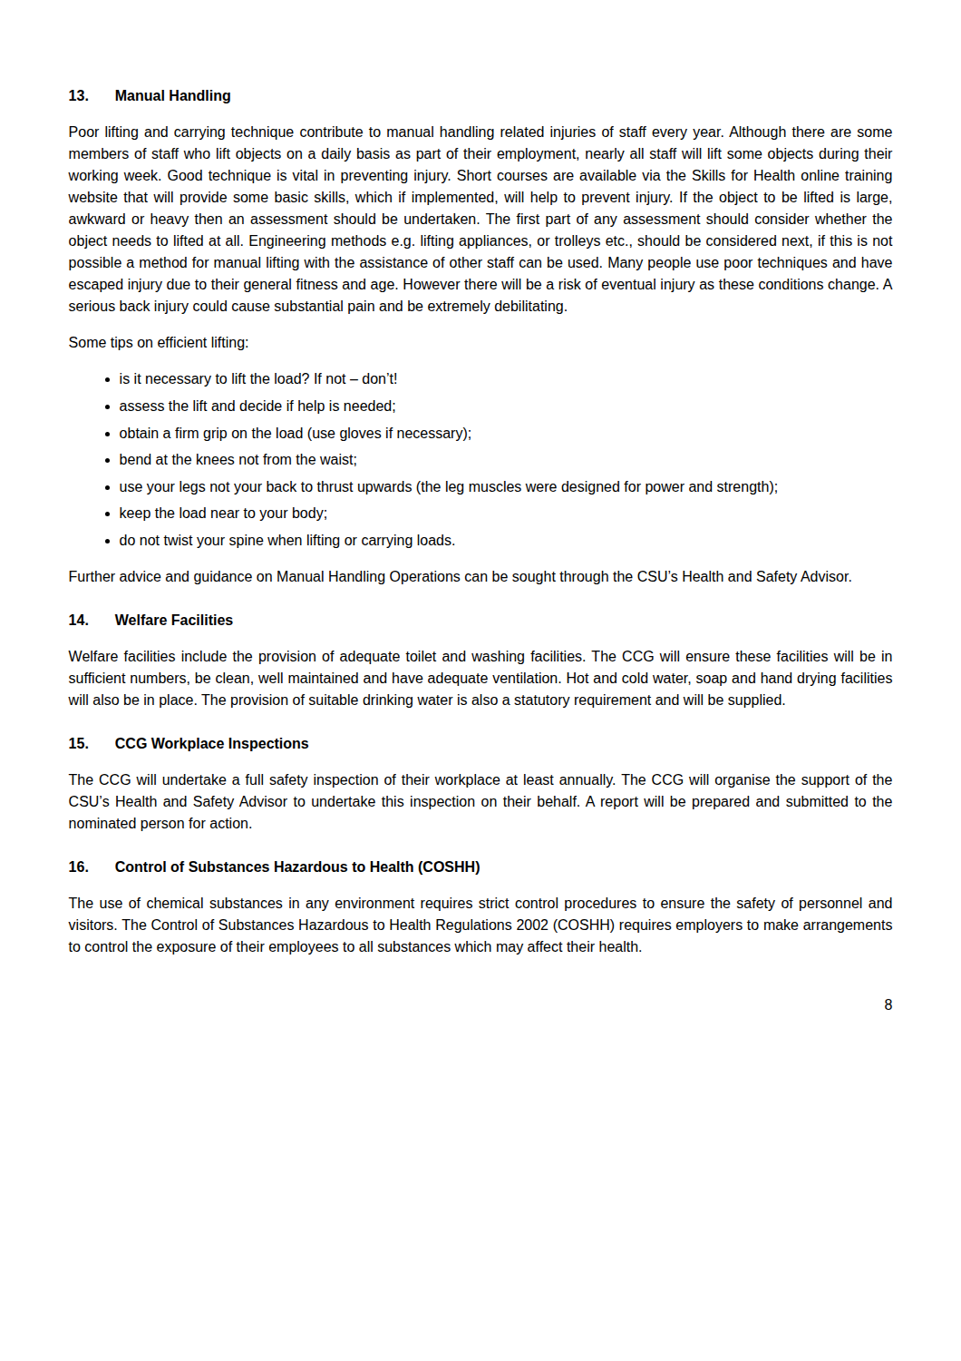13. Manual Handling
Poor lifting and carrying technique contribute to manual handling related injuries of staff every year. Although there are some members of staff who lift objects on a daily basis as part of their employment, nearly all staff will lift some objects during their working week. Good technique is vital in preventing injury. Short courses are available via the Skills for Health online training website that will provide some basic skills, which if implemented, will help to prevent injury. If the object to be lifted is large, awkward or heavy then an assessment should be undertaken. The first part of any assessment should consider whether the object needs to lifted at all. Engineering methods e.g. lifting appliances, or trolleys etc., should be considered next, if this is not possible a method for manual lifting with the assistance of other staff can be used. Many people use poor techniques and have escaped injury due to their general fitness and age. However there will be a risk of eventual injury as these conditions change. A serious back injury could cause substantial pain and be extremely debilitating.
Some tips on efficient lifting:
is it necessary to lift the load? If not – don’t!
assess the lift and decide if help is needed;
obtain a firm grip on the load (use gloves if necessary);
bend at the knees not from the waist;
use your legs not your back to thrust upwards (the leg muscles were designed for power and strength);
keep the load near to your body;
do not twist your spine when lifting or carrying loads.
Further advice and guidance on Manual Handling Operations can be sought through the CSU’s Health and Safety Advisor.
14. Welfare Facilities
Welfare facilities include the provision of adequate toilet and washing facilities. The CCG will ensure these facilities will be in sufficient numbers, be clean, well maintained and have adequate ventilation. Hot and cold water, soap and hand drying facilities will also be in place. The provision of suitable drinking water is also a statutory requirement and will be supplied.
15. CCG Workplace Inspections
The CCG will undertake a full safety inspection of their workplace at least annually. The CCG will organise the support of the CSU’s Health and Safety Advisor to undertake this inspection on their behalf. A report will be prepared and submitted to the nominated person for action.
16. Control of Substances Hazardous to Health (COSHH)
The use of chemical substances in any environment requires strict control procedures to ensure the safety of personnel and visitors. The Control of Substances Hazardous to Health Regulations 2002 (COSHH) requires employers to make arrangements to control the exposure of their employees to all substances which may affect their health.
8